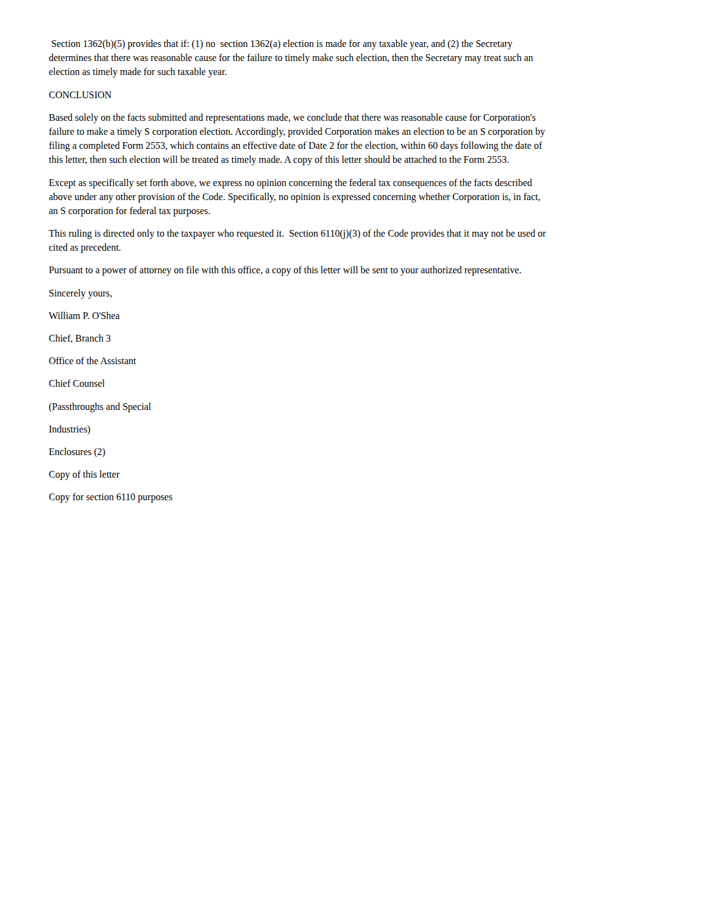Section 1362(b)(5) provides that if: (1) no section 1362(a) election is made for any taxable year, and (2) the Secretary determines that there was reasonable cause for the failure to timely make such election, then the Secretary may treat such an election as timely made for such taxable year.
CONCLUSION
Based solely on the facts submitted and representations made, we conclude that there was reasonable cause for Corporation's failure to make a timely S corporation election. Accordingly, provided Corporation makes an election to be an S corporation by filing a completed Form 2553, which contains an effective date of Date 2 for the election, within 60 days following the date of this letter, then such election will be treated as timely made. A copy of this letter should be attached to the Form 2553.
Except as specifically set forth above, we express no opinion concerning the federal tax consequences of the facts described above under any other provision of the Code. Specifically, no opinion is expressed concerning whether Corporation is, in fact, an S corporation for federal tax purposes.
This ruling is directed only to the taxpayer who requested it. Section 6110(j)(3) of the Code provides that it may not be used or cited as precedent.
Pursuant to a power of attorney on file with this office, a copy of this letter will be sent to your authorized representative.
Sincerely yours,
William P. O'Shea
Chief, Branch 3
Office of the Assistant
Chief Counsel
(Passthroughs and Special
Industries)
Enclosures (2)
Copy of this letter
Copy for section 6110 purposes